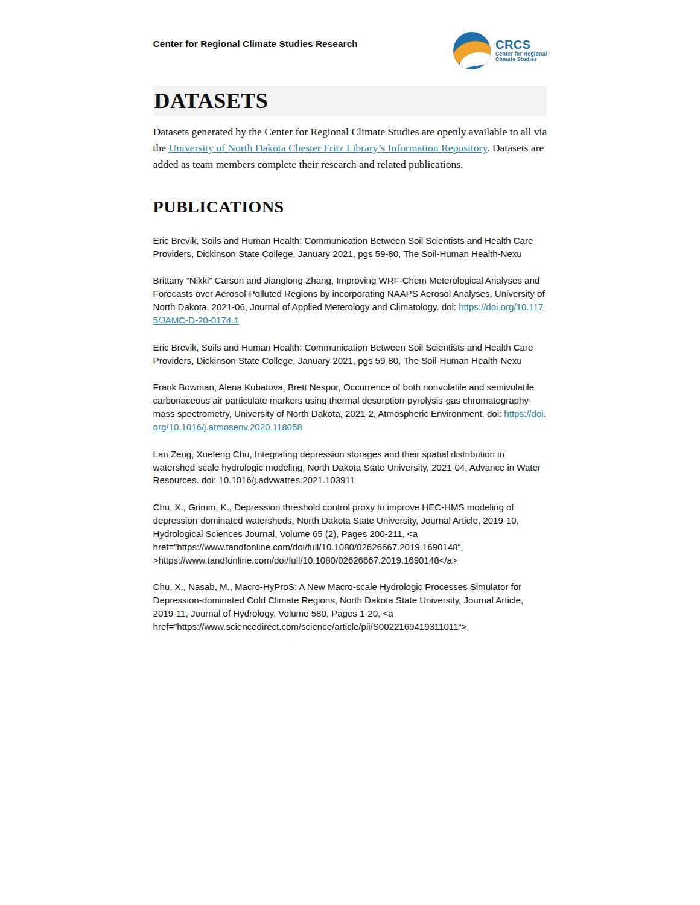Center for Regional Climate Studies Research
CRCS
Center for Regional
Climate Studies
DATASETS
Datasets generated by the Center for Regional Climate Studies are openly available to all via the University of North Dakota Chester Fritz Library’s Information Repository. Datasets are added as team members complete their research and related publications.
PUBLICATIONS
Eric Brevik, Soils and Human Health: Communication Between Soil Scientists and Health Care Providers, Dickinson State College, January 2021, pgs 59-80, The Soil-Human Health-Nexu
Brittany “Nikki” Carson and Jianglong Zhang, Improving WRF-Chem Meterological Analyses and Forecasts over Aerosol-Polluted Regions by incorporating NAAPS Aerosol Analyses, University of North Dakota, 2021-06, Journal of Applied Meterology and Climatology. doi: https://doi.org/10.1175/JAMC-D-20-0174.1
Eric Brevik, Soils and Human Health: Communication Between Soil Scientists and Health Care Providers, Dickinson State College, January 2021, pgs 59-80, The Soil-Human Health-Nexu
Frank Bowman, Alena Kubatova, Brett Nespor, Occurrence of both nonvolatile and semivolatile carbonaceous air particulate markers using thermal desorption-pyrolysis-gas chromatography-mass spectrometry, University of North Dakota, 2021-2, Atmospheric Environment. doi: https://doi.org/10.1016/j.atmosenv.2020.118058
Lan Zeng, Xuefeng Chu, Integrating depression storages and their spatial distribution in watershed-scale hydrologic modeling, North Dakota State University, 2021-04, Advance in Water Resources. doi: 10.1016/j.advwatres.2021.103911
Chu, X., Grimm, K., Depression threshold control proxy to improve HEC-HMS modeling of depression-dominated watersheds, North Dakota State University, Journal Article, 2019-10, Hydrological Sciences Journal, Volume 65 (2), Pages 200-211, <a href=”https://www.tandfonline.com/doi/full/10.1080/02626667.2019.1690148“, >https://www.tandfonline.com/doi/full/10.1080/02626667.2019.1690148</a>
Chu, X., Nasab, M., Macro-HyProS: A New Macro-scale Hydrologic Processes Simulator for Depression-dominated Cold Climate Regions, North Dakota State University, Journal Article, 2019-11, Journal of Hydrology, Volume 580, Pages 1-20, <a href=”https://www.sciencedirect.com/science/article/pii/S0022169419311011“>,